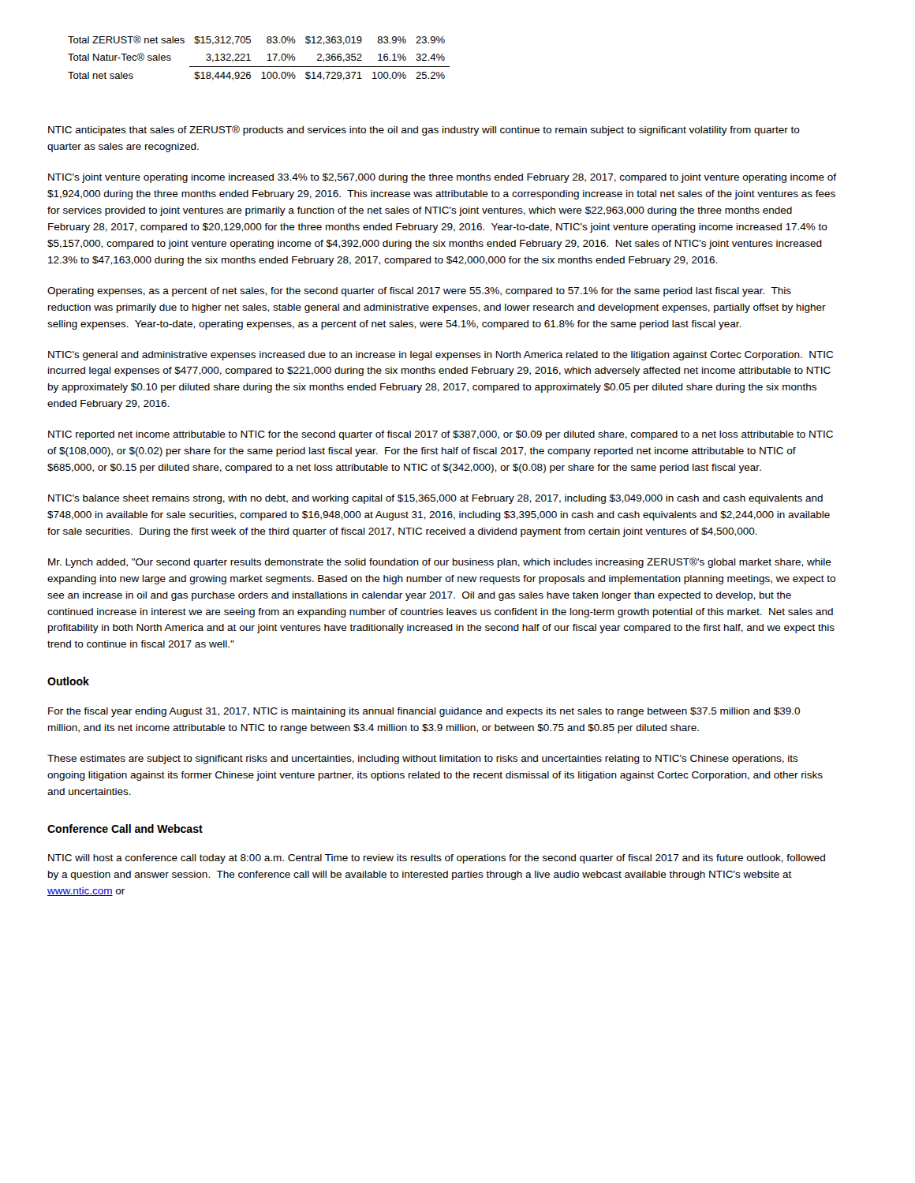| Total ZERUST® net sales | $15,312,705 | 83.0% | $12,363,019 | 83.9% | 23.9% |
| Total Natur-Tec® sales | 3,132,221 | 17.0% | 2,366,352 | 16.1% | 32.4% |
| Total net sales | $18,444,926 | 100.0% | $14,729,371 | 100.0% | 25.2% |
NTIC anticipates that sales of ZERUST® products and services into the oil and gas industry will continue to remain subject to significant volatility from quarter to quarter as sales are recognized.
NTIC's joint venture operating income increased 33.4% to $2,567,000 during the three months ended February 28, 2017, compared to joint venture operating income of $1,924,000 during the three months ended February 29, 2016. This increase was attributable to a corresponding increase in total net sales of the joint ventures as fees for services provided to joint ventures are primarily a function of the net sales of NTIC's joint ventures, which were $22,963,000 during the three months ended February 28, 2017, compared to $20,129,000 for the three months ended February 29, 2016. Year-to-date, NTIC's joint venture operating income increased 17.4% to $5,157,000, compared to joint venture operating income of $4,392,000 during the six months ended February 29, 2016. Net sales of NTIC's joint ventures increased 12.3% to $47,163,000 during the six months ended February 28, 2017, compared to $42,000,000 for the six months ended February 29, 2016.
Operating expenses, as a percent of net sales, for the second quarter of fiscal 2017 were 55.3%, compared to 57.1% for the same period last fiscal year. This reduction was primarily due to higher net sales, stable general and administrative expenses, and lower research and development expenses, partially offset by higher selling expenses. Year-to-date, operating expenses, as a percent of net sales, were 54.1%, compared to 61.8% for the same period last fiscal year.
NTIC's general and administrative expenses increased due to an increase in legal expenses in North America related to the litigation against Cortec Corporation. NTIC incurred legal expenses of $477,000, compared to $221,000 during the six months ended February 29, 2016, which adversely affected net income attributable to NTIC by approximately $0.10 per diluted share during the six months ended February 28, 2017, compared to approximately $0.05 per diluted share during the six months ended February 29, 2016.
NTIC reported net income attributable to NTIC for the second quarter of fiscal 2017 of $387,000, or $0.09 per diluted share, compared to a net loss attributable to NTIC of $(108,000), or $(0.02) per share for the same period last fiscal year. For the first half of fiscal 2017, the company reported net income attributable to NTIC of $685,000, or $0.15 per diluted share, compared to a net loss attributable to NTIC of $(342,000), or $(0.08) per share for the same period last fiscal year.
NTIC's balance sheet remains strong, with no debt, and working capital of $15,365,000 at February 28, 2017, including $3,049,000 in cash and cash equivalents and $748,000 in available for sale securities, compared to $16,948,000 at August 31, 2016, including $3,395,000 in cash and cash equivalents and $2,244,000 in available for sale securities. During the first week of the third quarter of fiscal 2017, NTIC received a dividend payment from certain joint ventures of $4,500,000.
Mr. Lynch added, "Our second quarter results demonstrate the solid foundation of our business plan, which includes increasing ZERUST®'s global market share, while expanding into new large and growing market segments. Based on the high number of new requests for proposals and implementation planning meetings, we expect to see an increase in oil and gas purchase orders and installations in calendar year 2017. Oil and gas sales have taken longer than expected to develop, but the continued increase in interest we are seeing from an expanding number of countries leaves us confident in the long-term growth potential of this market. Net sales and profitability in both North America and at our joint ventures have traditionally increased in the second half of our fiscal year compared to the first half, and we expect this trend to continue in fiscal 2017 as well."
Outlook
For the fiscal year ending August 31, 2017, NTIC is maintaining its annual financial guidance and expects its net sales to range between $37.5 million and $39.0 million, and its net income attributable to NTIC to range between $3.4 million to $3.9 million, or between $0.75 and $0.85 per diluted share.
These estimates are subject to significant risks and uncertainties, including without limitation to risks and uncertainties relating to NTIC's Chinese operations, its ongoing litigation against its former Chinese joint venture partner, its options related to the recent dismissal of its litigation against Cortec Corporation, and other risks and uncertainties.
Conference Call and Webcast
NTIC will host a conference call today at 8:00 a.m. Central Time to review its results of operations for the second quarter of fiscal 2017 and its future outlook, followed by a question and answer session. The conference call will be available to interested parties through a live audio webcast available through NTIC's website at www.ntic.com or